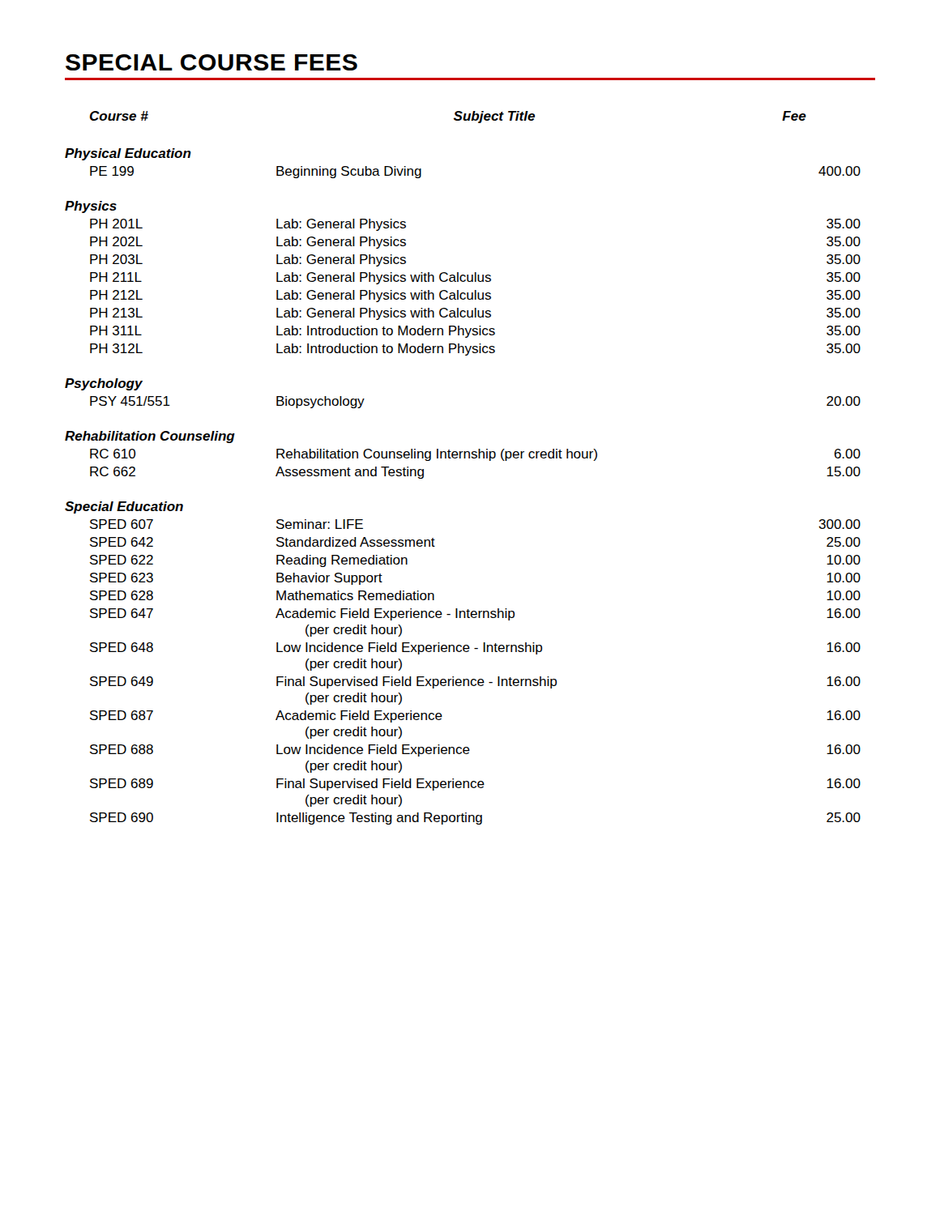SPECIAL COURSE FEES
| Course # | Subject Title | Fee |
| --- | --- | --- |
| Physical Education |
| PE 199 | Beginning Scuba Diving | 400.00 |
| Physics |
| PH 201L | Lab: General Physics | 35.00 |
| PH 202L | Lab: General Physics | 35.00 |
| PH 203L | Lab: General Physics | 35.00 |
| PH 211L | Lab: General Physics with Calculus | 35.00 |
| PH 212L | Lab: General Physics with Calculus | 35.00 |
| PH 213L | Lab: General Physics with Calculus | 35.00 |
| PH 311L | Lab: Introduction to Modern Physics | 35.00 |
| PH 312L | Lab: Introduction to Modern Physics | 35.00 |
| Psychology |
| PSY 451/551 | Biopsychology | 20.00 |
| Rehabilitation Counseling |
| RC 610 | Rehabilitation Counseling Internship (per credit hour) | 6.00 |
| RC 662 | Assessment and Testing | 15.00 |
| Special Education |
| SPED 607 | Seminar: LIFE | 300.00 |
| SPED 642 | Standardized Assessment | 25.00 |
| SPED 622 | Reading Remediation | 10.00 |
| SPED 623 | Behavior Support | 10.00 |
| SPED 628 | Mathematics Remediation | 10.00 |
| SPED 647 | Academic Field Experience - Internship (per credit hour) | 16.00 |
| SPED 648 | Low Incidence Field Experience - Internship (per credit hour) | 16.00 |
| SPED 649 | Final Supervised Field Experience - Internship (per credit hour) | 16.00 |
| SPED 687 | Academic Field Experience (per credit hour) | 16.00 |
| SPED 688 | Low Incidence Field Experience (per credit hour) | 16.00 |
| SPED 689 | Final Supervised Field Experience (per credit hour) | 16.00 |
| SPED 690 | Intelligence Testing and Reporting | 25.00 |